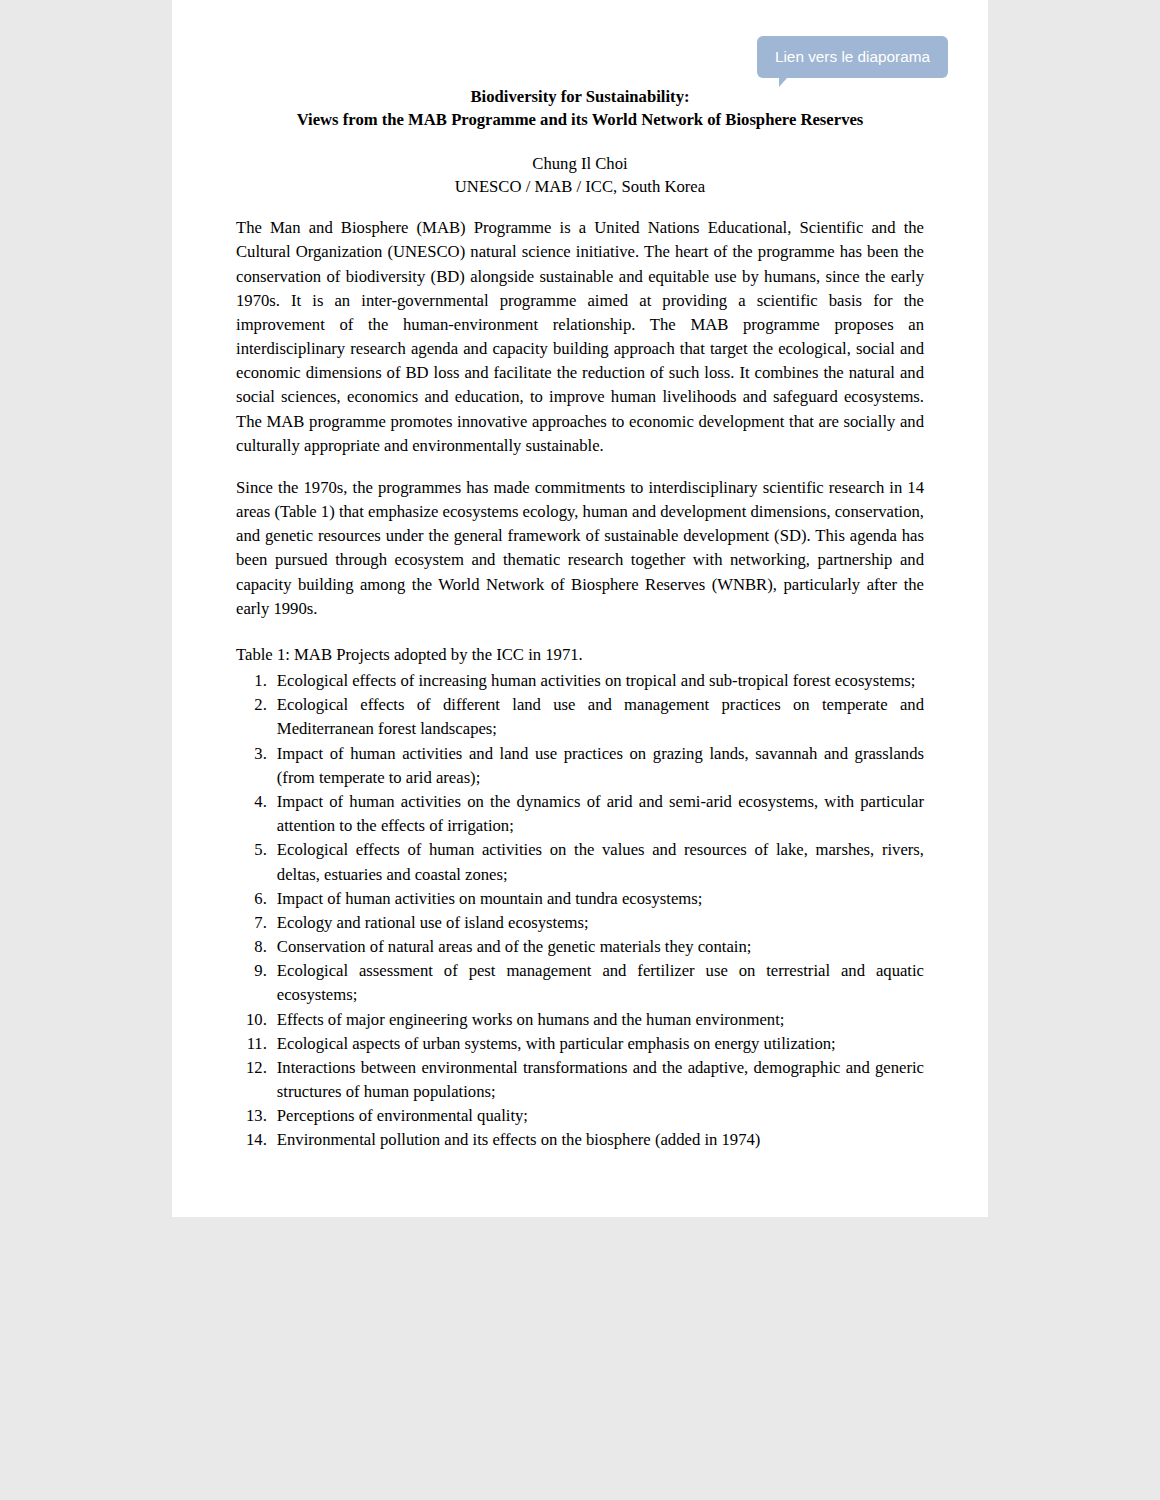Lien vers le diaporama
Biodiversity for Sustainability:
Views from the MAB Programme and its World Network of Biosphere Reserves
Chung Il Choi
UNESCO / MAB / ICC, South Korea
The Man and Biosphere (MAB) Programme is a United Nations Educational, Scientific and the Cultural Organization (UNESCO) natural science initiative. The heart of the programme has been the conservation of biodiversity (BD) alongside sustainable and equitable use by humans, since the early 1970s. It is an inter-governmental programme aimed at providing a scientific basis for the improvement of the human-environment relationship. The MAB programme proposes an interdisciplinary research agenda and capacity building approach that target the ecological, social and economic dimensions of BD loss and facilitate the reduction of such loss. It combines the natural and social sciences, economics and education, to improve human livelihoods and safeguard ecosystems. The MAB programme promotes innovative approaches to economic development that are socially and culturally appropriate and environmentally sustainable.
Since the 1970s, the programmes has made commitments to interdisciplinary scientific research in 14 areas (Table 1) that emphasize ecosystems ecology, human and development dimensions, conservation, and genetic resources under the general framework of sustainable development (SD). This agenda has been pursued through ecosystem and thematic research together with networking, partnership and capacity building among the World Network of Biosphere Reserves (WNBR), particularly after the early 1990s.
Table 1: MAB Projects adopted by the ICC in 1971.
Ecological effects of increasing human activities on tropical and sub-tropical forest ecosystems;
Ecological effects of different land use and management practices on temperate and Mediterranean forest landscapes;
Impact of human activities and land use practices on grazing lands, savannah and grasslands (from temperate to arid areas);
Impact of human activities on the dynamics of arid and semi-arid ecosystems, with particular attention to the effects of irrigation;
Ecological effects of human activities on the values and resources of lake, marshes, rivers, deltas, estuaries and coastal zones;
Impact of human activities on mountain and tundra ecosystems;
Ecology and rational use of island ecosystems;
Conservation of natural areas and of the genetic materials they contain;
Ecological assessment of pest management and fertilizer use on terrestrial and aquatic ecosystems;
Effects of major engineering works on humans and the human environment;
Ecological aspects of urban systems, with particular emphasis on energy utilization;
Interactions between environmental transformations and the adaptive, demographic and generic structures of human populations;
Perceptions of environmental quality;
Environmental pollution and its effects on the biosphere (added in 1974)